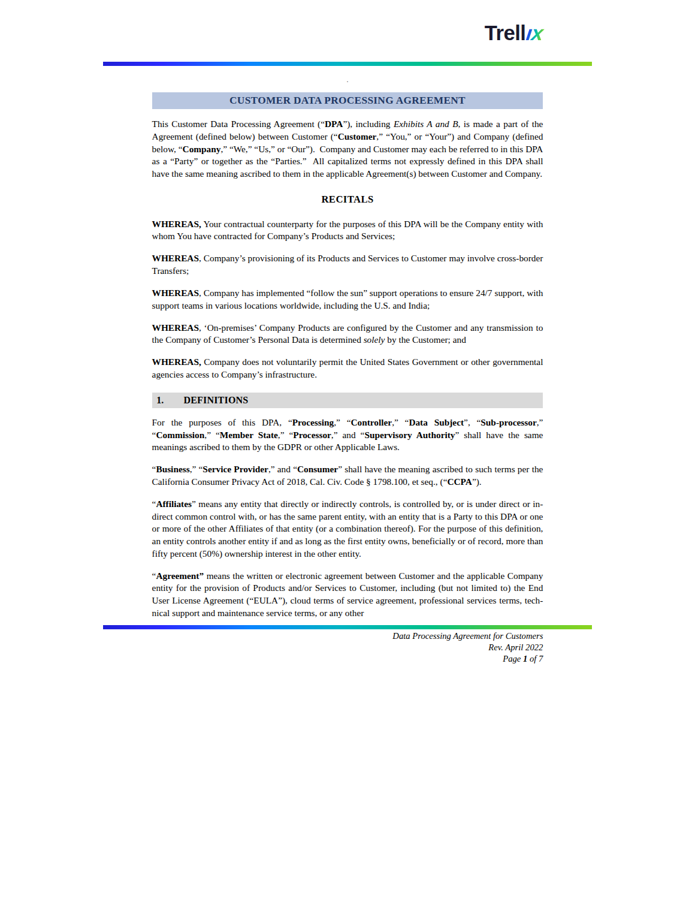Trellıx
.
CUSTOMER DATA PROCESSING AGREEMENT
This Customer Data Processing Agreement (“DPA”), including Exhibits A and B, is made a part of the Agreement (defined below) between Customer (“Customer,” “You,” or “Your”) and Company (defined below, “Company,” “We,” “Us,” or “Our”). Company and Customer may each be referred to in this DPA as a “Party” or together as the “Parties.” All capitalized terms not expressly defined in this DPA shall have the same meaning ascribed to them in the applicable Agreement(s) between Customer and Company.
RECITALS
WHEREAS, Your contractual counterparty for the purposes of this DPA will be the Company entity with whom You have contracted for Company’s Products and Services;
WHEREAS, Company’s provisioning of its Products and Services to Customer may involve cross-border Transfers;
WHEREAS, Company has implemented “follow the sun” support operations to ensure 24/7 support, with support teams in various locations worldwide, including the U.S. and India;
WHEREAS, ‘On-premises’ Company Products are configured by the Customer and any transmission to the Company of Customer’s Personal Data is determined solely by the Customer; and
WHEREAS, Company does not voluntarily permit the United States Government or other governmental agencies access to Company’s infrastructure.
1. DEFINITIONS
For the purposes of this DPA, “Processing,” “Controller,” “Data Subject”, “Sub-processor,” “Commission,” “Member State,” “Processor,” and “Supervisory Authority” shall have the same meanings ascribed to them by the GDPR or other Applicable Laws.
“Business,” “Service Provider,” and “Consumer” shall have the meaning ascribed to such terms per the California Consumer Privacy Act of 2018, Cal. Civ. Code § 1798.100, et seq., (“CCPA”).
“Affiliates” means any entity that directly or indirectly controls, is controlled by, or is under direct or indirect common control with, or has the same parent entity, with an entity that is a Party to this DPA or one or more of the other Affiliates of that entity (or a combination thereof). For the purpose of this definition, an entity controls another entity if and as long as the first entity owns, beneficially or of record, more than fifty percent (50%) ownership interest in the other entity.
“Agreement” means the written or electronic agreement between Customer and the applicable Company entity for the provision of Products and/or Services to Customer, including (but not limited to) the End User License Agreement (“EULA”), cloud terms of service agreement, professional services terms, technical support and maintenance service terms, or any other
-
Data Processing Agreement for Customers
Rev. April 2022
Page 1 of 7